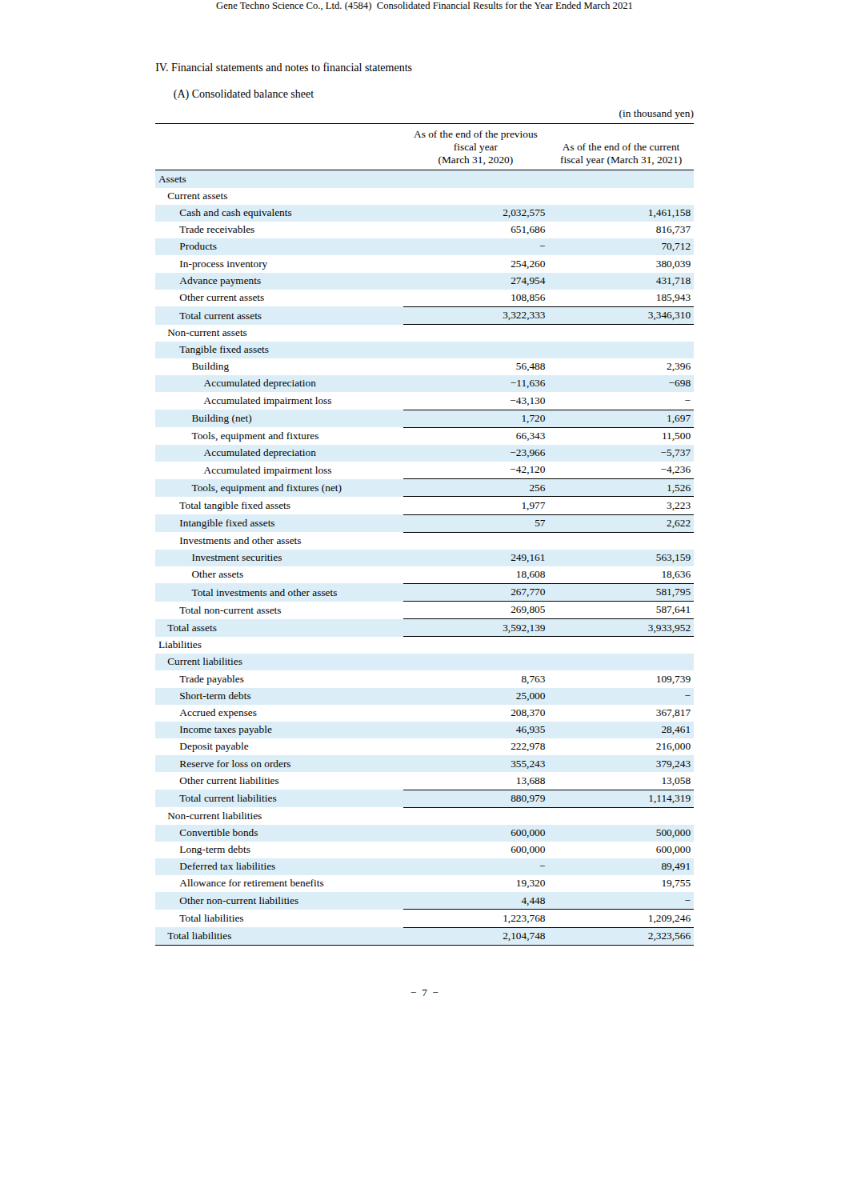Gene Techno Science Co., Ltd. (4584) Consolidated Financial Results for the Year Ended March 2021
IV. Financial statements and notes to financial statements
(A) Consolidated balance sheet
(in thousand yen)
| | As of the end of the previous fiscal year (March 31, 2020) | As of the end of the current fiscal year (March 31, 2021) |
| --- | --- | --- |
| Assets | | |
| Current assets | | |
| Cash and cash equivalents | 2,032,575 | 1,461,158 |
| Trade receivables | 651,686 | 816,737 |
| Products | − | 70,712 |
| In-process inventory | 254,260 | 380,039 |
| Advance payments | 274,954 | 431,718 |
| Other current assets | 108,856 | 185,943 |
| Total current assets | 3,322,333 | 3,346,310 |
| Non-current assets | | |
| Tangible fixed assets | | |
| Building | 56,488 | 2,396 |
| Accumulated depreciation | −11,636 | −698 |
| Accumulated impairment loss | −43,130 | − |
| Building (net) | 1,720 | 1,697 |
| Tools, equipment and fixtures | 66,343 | 11,500 |
| Accumulated depreciation | −23,966 | −5,737 |
| Accumulated impairment loss | −42,120 | −4,236 |
| Tools, equipment and fixtures (net) | 256 | 1,526 |
| Total tangible fixed assets | 1,977 | 3,223 |
| Intangible fixed assets | 57 | 2,622 |
| Investments and other assets | | |
| Investment securities | 249,161 | 563,159 |
| Other assets | 18,608 | 18,636 |
| Total investments and other assets | 267,770 | 581,795 |
| Total non-current assets | 269,805 | 587,641 |
| Total assets | 3,592,139 | 3,933,952 |
| Liabilities | | |
| Current liabilities | | |
| Trade payables | 8,763 | 109,739 |
| Short-term debts | 25,000 | − |
| Accrued expenses | 208,370 | 367,817 |
| Income taxes payable | 46,935 | 28,461 |
| Deposit payable | 222,978 | 216,000 |
| Reserve for loss on orders | 355,243 | 379,243 |
| Other current liabilities | 13,688 | 13,058 |
| Total current liabilities | 880,979 | 1,114,319 |
| Non-current liabilities | | |
| Convertible bonds | 600,000 | 500,000 |
| Long-term debts | 600,000 | 600,000 |
| Deferred tax liabilities | − | 89,491 |
| Allowance for retirement benefits | 19,320 | 19,755 |
| Other non-current liabilities | 4,448 | − |
| Total liabilities | 1,223,768 | 1,209,246 |
| Total liabilities | 2,104,748 | 2,323,566 |
− 7 −